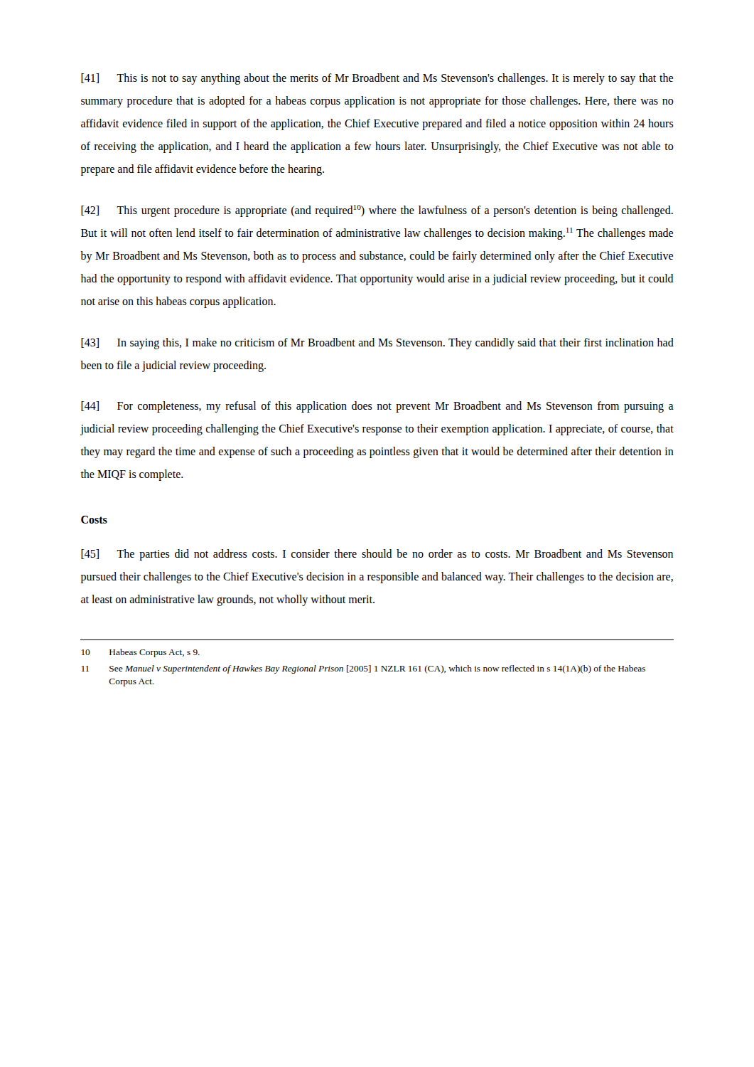[41] This is not to say anything about the merits of Mr Broadbent and Ms Stevenson's challenges. It is merely to say that the summary procedure that is adopted for a habeas corpus application is not appropriate for those challenges. Here, there was no affidavit evidence filed in support of the application, the Chief Executive prepared and filed a notice opposition within 24 hours of receiving the application, and I heard the application a few hours later. Unsurprisingly, the Chief Executive was not able to prepare and file affidavit evidence before the hearing.
[42] This urgent procedure is appropriate (and required10) where the lawfulness of a person's detention is being challenged. But it will not often lend itself to fair determination of administrative law challenges to decision making.11 The challenges made by Mr Broadbent and Ms Stevenson, both as to process and substance, could be fairly determined only after the Chief Executive had the opportunity to respond with affidavit evidence. That opportunity would arise in a judicial review proceeding, but it could not arise on this habeas corpus application.
[43] In saying this, I make no criticism of Mr Broadbent and Ms Stevenson. They candidly said that their first inclination had been to file a judicial review proceeding.
[44] For completeness, my refusal of this application does not prevent Mr Broadbent and Ms Stevenson from pursuing a judicial review proceeding challenging the Chief Executive's response to their exemption application. I appreciate, of course, that they may regard the time and expense of such a proceeding as pointless given that it would be determined after their detention in the MIQF is complete.
Costs
[45] The parties did not address costs. I consider there should be no order as to costs. Mr Broadbent and Ms Stevenson pursued their challenges to the Chief Executive's decision in a responsible and balanced way. Their challenges to the decision are, at least on administrative law grounds, not wholly without merit.
| 10 | Habeas Corpus Act, s 9. |
| 11 | See Manuel v Superintendent of Hawkes Bay Regional Prison [2005] 1 NZLR 161 (CA), which is now reflected in s 14(1A)(b) of the Habeas Corpus Act. |